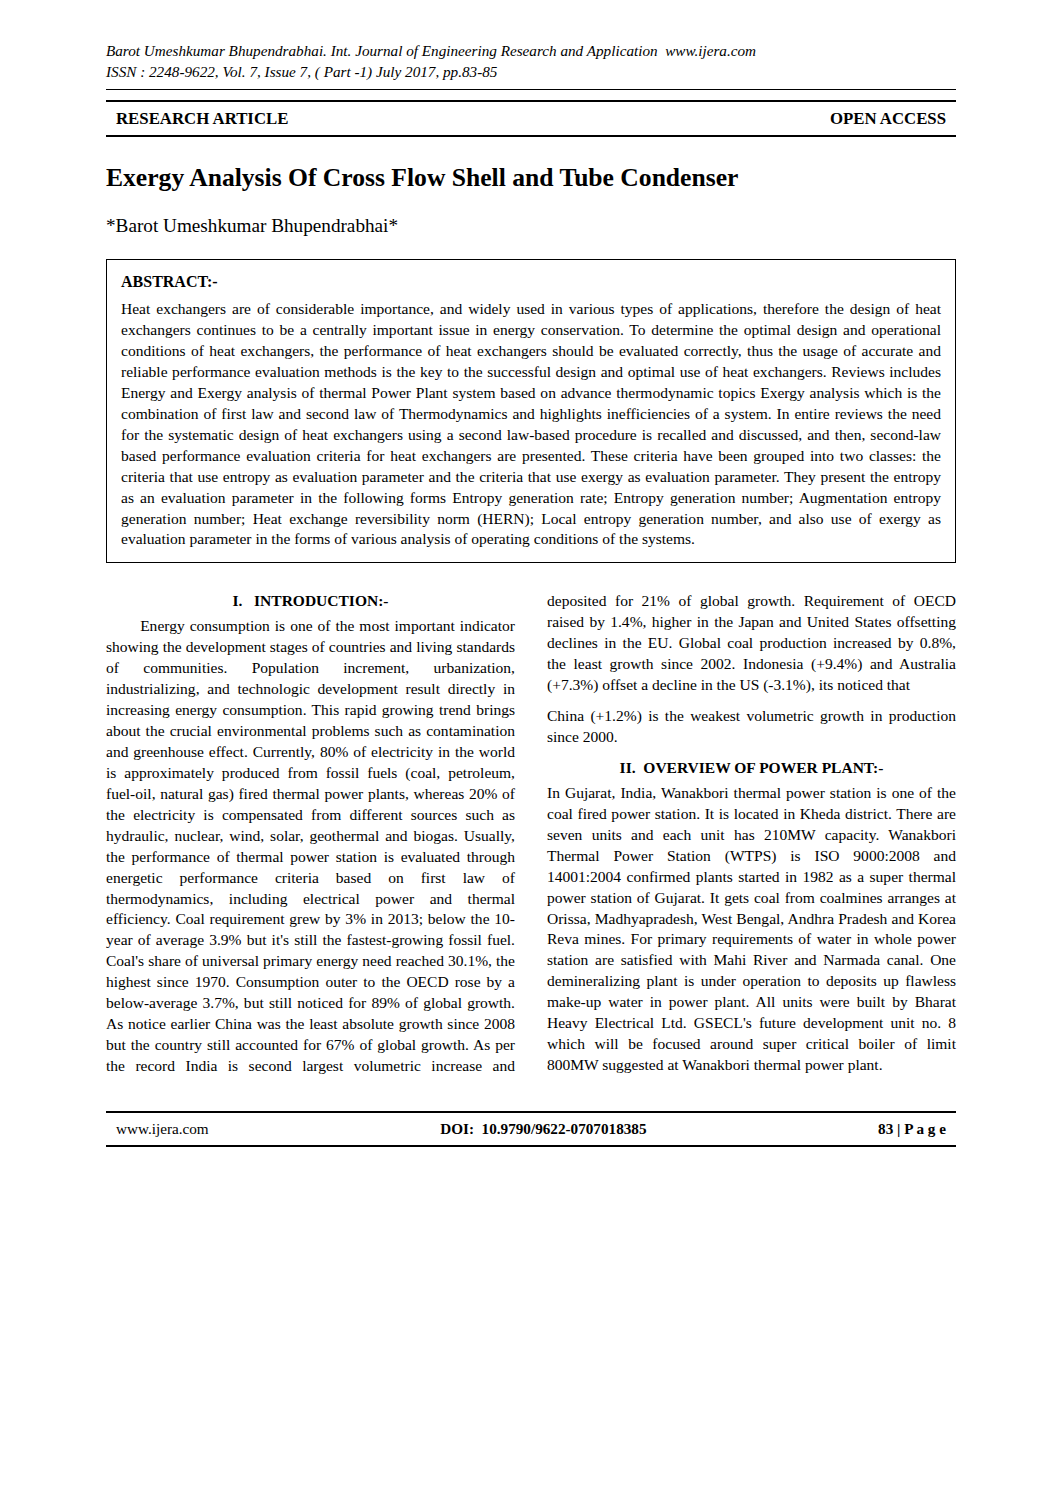Barot Umeshkumar Bhupendrabhai. Int. Journal of Engineering Research and Application www.ijera.com
ISSN : 2248-9622, Vol. 7, Issue 7, ( Part -1) July 2017, pp.83-85
RESEARCH ARTICLE OPEN ACCESS
Exergy Analysis Of Cross Flow Shell and Tube Condenser
*Barot Umeshkumar Bhupendrabhai*
ABSTRACT:-
Heat exchangers are of considerable importance, and widely used in various types of applications, therefore the design of heat exchangers continues to be a centrally important issue in energy conservation. To determine the optimal design and operational conditions of heat exchangers, the performance of heat exchangers should be evaluated correctly, thus the usage of accurate and reliable performance evaluation methods is the key to the successful design and optimal use of heat exchangers. Reviews includes Energy and Exergy analysis of thermal Power Plant system based on advance thermodynamic topics Exergy analysis which is the combination of first law and second law of Thermodynamics and highlights inefficiencies of a system. In entire reviews the need for the systematic design of heat exchangers using a second law-based procedure is recalled and discussed, and then, second-law based performance evaluation criteria for heat exchangers are presented. These criteria have been grouped into two classes: the criteria that use entropy as evaluation parameter and the criteria that use exergy as evaluation parameter. They present the entropy as an evaluation parameter in the following forms Entropy generation rate; Entropy generation number; Augmentation entropy generation number; Heat exchange reversibility norm (HERN); Local entropy generation number, and also use of exergy as evaluation parameter in the forms of various analysis of operating conditions of the systems.
I. INTRODUCTION:-
Energy consumption is one of the most important indicator showing the development stages of countries and living standards of communities. Population increment, urbanization, industrializing, and technologic development result directly in increasing energy consumption. This rapid growing trend brings about the crucial environmental problems such as contamination and greenhouse effect. Currently, 80% of electricity in the world is approximately produced from fossil fuels (coal, petroleum, fuel-oil, natural gas) fired thermal power plants, whereas 20% of the electricity is compensated from different sources such as hydraulic, nuclear, wind, solar, geothermal and biogas. Usually, the performance of thermal power station is evaluated through energetic performance criteria based on first law of thermodynamics, including electrical power and thermal efficiency. Coal requirement grew by 3% in 2013; below the 10-year of average 3.9% but it's still the fastest-growing fossil fuel. Coal's share of universal primary energy need reached 30.1%, the highest since 1970. Consumption outer to the OECD rose by a below-average 3.7%, but still noticed for 89% of global growth. As notice earlier China was the least absolute growth since 2008 but the country still accounted for 67% of global growth. As per the record India is second largest volumetric increase and deposited for 21% of global growth. Requirement of OECD raised by 1.4%, higher in the Japan and United States offsetting declines in the EU. Global coal production increased by 0.8%, the least growth since 2002. Indonesia (+9.4%) and Australia (+7.3%) offset a decline in the US (-3.1%), its noticed that
China (+1.2%) is the weakest volumetric growth in production since 2000.
II. OVERVIEW OF POWER PLANT:-
In Gujarat, India, Wanakbori thermal power station is one of the coal fired power station. It is located in Kheda district. There are seven units and each unit has 210MW capacity. Wanakbori Thermal Power Station (WTPS) is ISO 9000:2008 and 14001:2004 confirmed plants started in 1982 as a super thermal power station of Gujarat. It gets coal from coalmines arranges at Orissa, Madhyapradesh, West Bengal, Andhra Pradesh and Korea Reva mines. For primary requirements of water in whole power station are satisfied with Mahi River and Narmada canal. One demineralizing plant is under operation to deposits up flawless make-up water in power plant. All units were built by Bharat Heavy Electrical Ltd. GSECL's future development unit no. 8 which will be focused around super critical boiler of limit 800MW suggested at Wanakbori thermal power plant.
www.ijera.com DOI: 10.9790/9622-0707018385 83 | P a g e